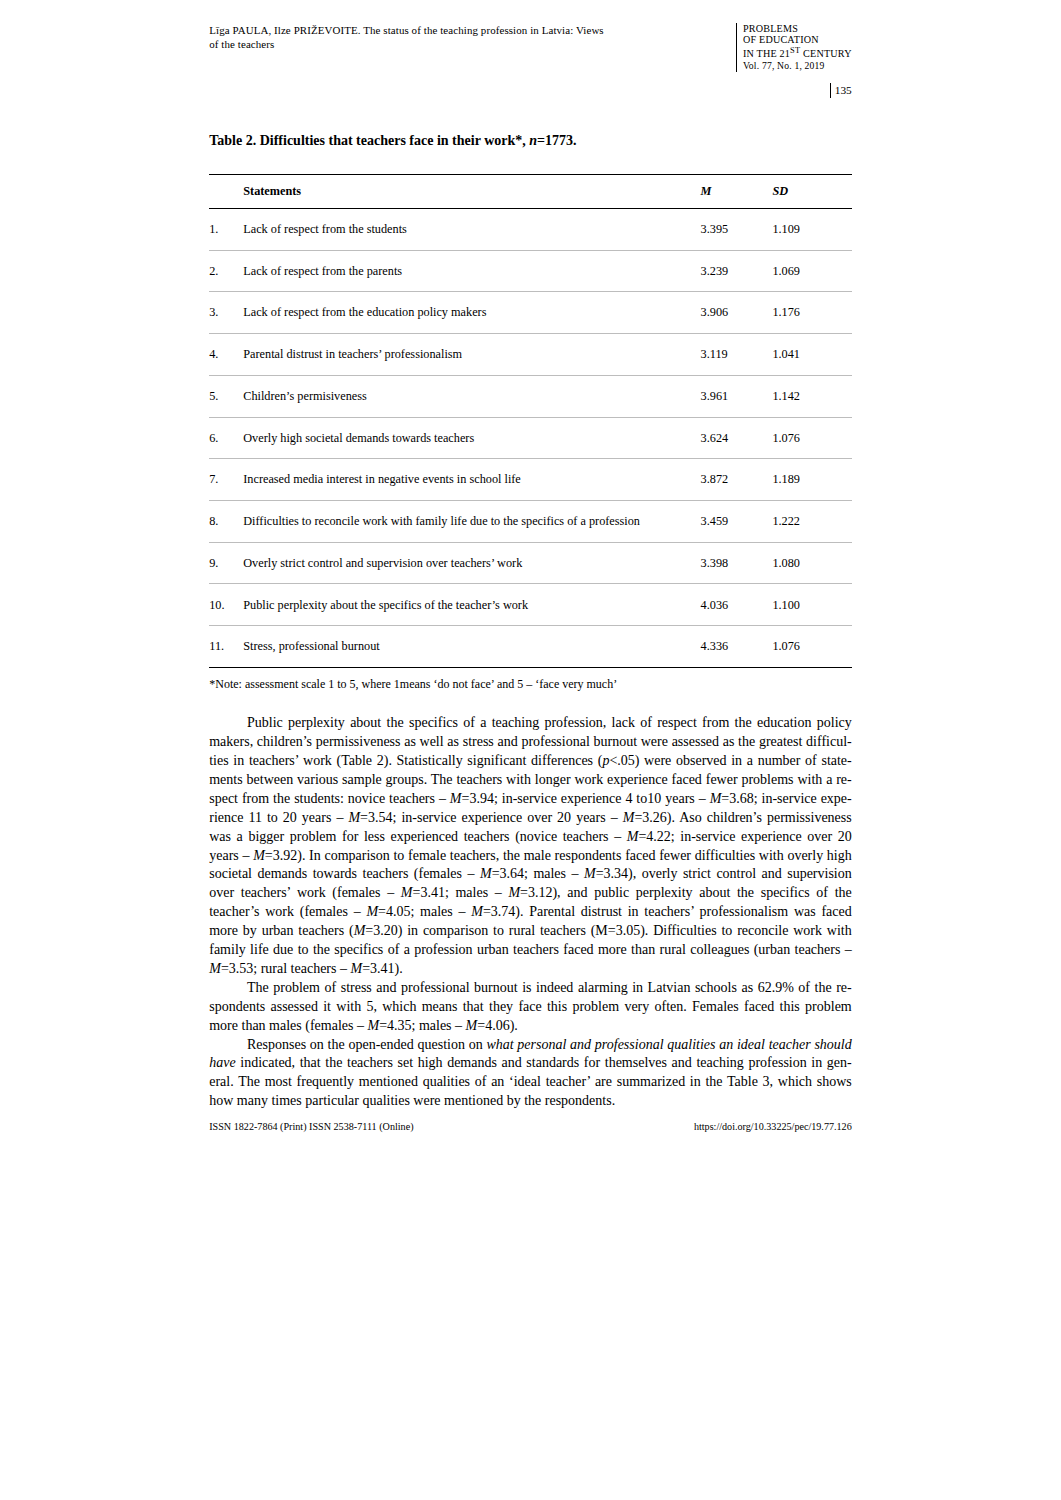Līga PAULA, Ilze PRIŽEVOITE. The status of the teaching profession in Latvia: Views of the teachers
Problems
of Education
in the 21st Century
Vol. 77, No. 1, 2019
135
Table 2. Difficulties that teachers face in their work*, n=1773.
| | Statements | M | SD |
| --- | --- | --- | --- |
| 1. | Lack of respect from the students | 3.395 | 1.109 |
| 2. | Lack of respect from the parents | 3.239 | 1.069 |
| 3. | Lack of respect from the education policy makers | 3.906 | 1.176 |
| 4. | Parental distrust in teachers’ professionalism | 3.119 | 1.041 |
| 5. | Children’s permisiveness | 3.961 | 1.142 |
| 6. | Overly high societal demands towards teachers | 3.624 | 1.076 |
| 7. | Increased media interest in negative events in school life | 3.872 | 1.189 |
| 8. | Difficulties to reconcile work with family life due to the specifics of a profession | 3.459 | 1.222 |
| 9. | Overly strict control and supervision over teachers’ work | 3.398 | 1.080 |
| 10. | Public perplexity about the specifics of the teacher’s work | 4.036 | 1.100 |
| 11. | Stress, professional burnout | 4.336 | 1.076 |
*Note: assessment scale 1 to 5, where 1means ‘do not face’ and 5 – ‘face very much’
Public perplexity about the specifics of a teaching profession, lack of respect from the education policy makers, children’s permissiveness as well as stress and professional burnout were assessed as the greatest difficulties in teachers’ work (Table 2). Statistically significant differences (p<.05) were observed in a number of statements between various sample groups. The teachers with longer work experience faced fewer problems with a respect from the students: novice teachers – M=3.94; in-service experience 4 to10 years – M=3.68; in-service experience 11 to 20 years – M=3.54; in-service experience over 20 years – M=3.26). Aso children’s permissiveness was a bigger problem for less experienced teachers (novice teachers – M=4.22; in-service experience over 20 years – M=3.92). In comparison to female teachers, the male respondents faced fewer difficulties with overly high societal demands towards teachers (females – M=3.64; males – M=3.34), overly strict control and supervision over teachers’ work (females – M=3.41; males – M=3.12), and public perplexity about the specifics of the teacher’s work (females – M=4.05; males – M=3.74). Parental distrust in teachers’ professionalism was faced more by urban teachers (M=3.20) in comparison to rural teachers (M=3.05). Difficulties to reconcile work with family life due to the specifics of a profession urban teachers faced more than rural colleagues (urban teachers – M=3.53; rural teachers – M=3.41).
The problem of stress and professional burnout is indeed alarming in Latvian schools as 62.9% of the respondents assessed it with 5, which means that they face this problem very often. Females faced this problem more than males (females – M=4.35; males – M=4.06).
Responses on the open-ended question on what personal and professional qualities an ideal teacher should have indicated, that the teachers set high demands and standards for themselves and teaching profession in general. The most frequently mentioned qualities of an ‘ideal teacher’ are summarized in the Table 3, which shows how many times particular qualities were mentioned by the respondents.
ISSN 1822-7864 (Print) ISSN 2538-7111 (Online)
https://doi.org/10.33225/pec/19.77.126